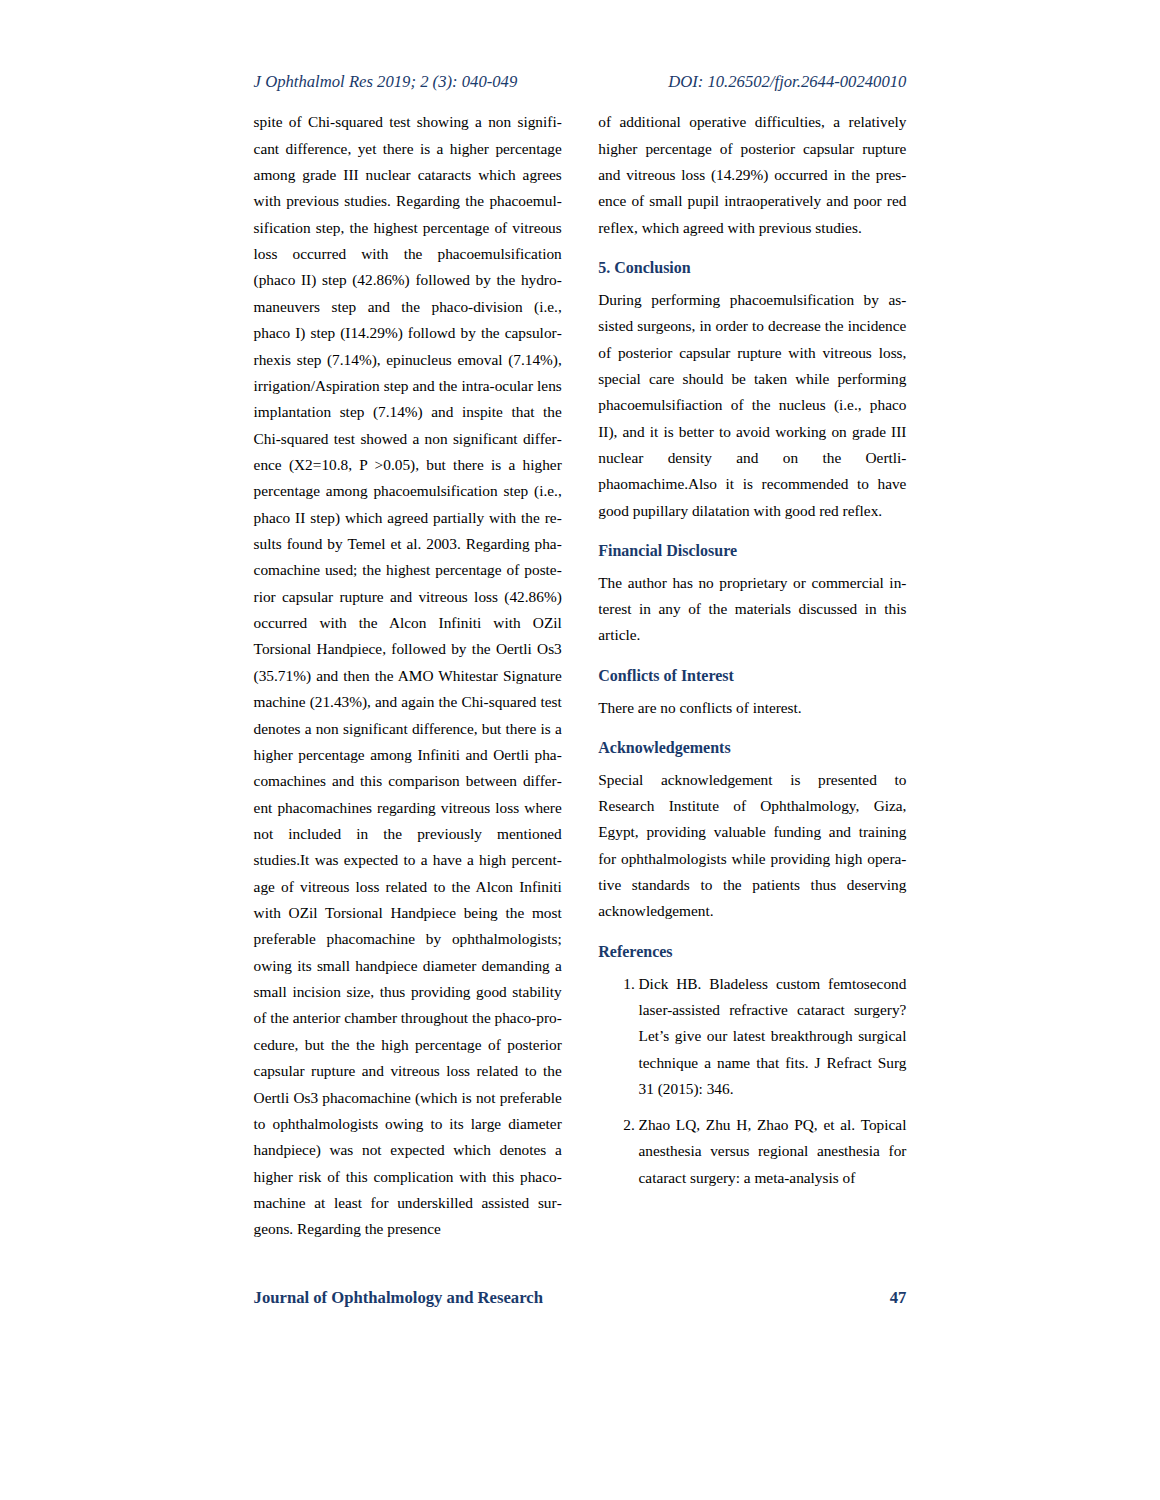J Ophthalmol Res 2019; 2 (3): 040-049 DOI: 10.26502/fjor.2644-00240010
spite of Chi-squared test showing a non significant difference, yet there is a higher percentage among grade III nuclear cataracts which agrees with previous studies. Regarding the phacoemulsification step, the highest percentage of vitreous loss occurred with the phacoemulsification (phaco II) step (42.86%) followed by the hydromaneuvers step and the phaco-division (i.e., phaco I) step (I14.29%) followd by the capsulorrhexis step (7.14%), epinucleus emoval (7.14%), irrigation/Aspiration step and the intra-ocular lens implantation step (7.14%) and inspite that the Chi-squared test showed a non significant difference (X2=10.8, P >0.05), but there is a higher percentage among phacoemulsification step (i.e., phaco II step) which agreed partially with the results found by Temel et al. 2003. Regarding phacomachine used; the highest percentage of posterior capsular rupture and vitreous loss (42.86%) occurred with the Alcon Infiniti with OZil Torsional Handpiece, followed by the Oertli Os3 (35.71%) and then the AMO Whitestar Signature machine (21.43%), and again the Chi-squared test denotes a non significant difference, but there is a higher percentage among Infiniti and Oertli phacomachines and this comparison between different phacomachines regarding vitreous loss where not included in the previously mentioned studies.It was expected to a have a high percentage of vitreous loss related to the Alcon Infiniti with OZil Torsional Handpiece being the most preferable phacomachine by ophthalmologists; owing its small handpiece diameter demanding a small incision size, thus providing good stability of the anterior chamber throughout the phaco-procedure, but the the high percentage of posterior capsular rupture and vitreous loss related to the Oertli Os3 phacomachine (which is not preferable to ophthalmologists owing to its large diameter handpiece) was not expected which denotes a higher risk of this complication with this phacomachine at least for underskilled assisted surgeons. Regarding the presence
of additional operative difficulties, a relatively higher percentage of posterior capsular rupture and vitreous loss (14.29%) occurred in the presence of small pupil intraoperatively and poor red reflex, which agreed with previous studies.
5. Conclusion
During performing phacoemulsification by assisted surgeons, in order to decrease the incidence of posterior capsular rupture with vitreous loss, special care should be taken while performing phacoemulsifiaction of the nucleus (i.e., phaco II), and it is better to avoid working on grade III nuclear density and on the Oertli-phaomachime.Also it is recommended to have good pupillary dilatation with good red reflex.
Financial Disclosure
The author has no proprietary or commercial interest in any of the materials discussed in this article.
Conflicts of Interest
There are no conflicts of interest.
Acknowledgements
Special acknowledgement is presented to Research Institute of Ophthalmology, Giza, Egypt, providing valuable funding and training for ophthalmologists while providing high operative standards to the patients thus deserving acknowledgement.
References
Dick HB. Bladeless custom femtosecond laser-assisted refractive cataract surgery? Let’s give our latest breakthrough surgical technique a name that fits. J Refract Surg 31 (2015): 346.
Zhao LQ, Zhu H, Zhao PQ, et al. Topical anesthesia versus regional anesthesia for cataract surgery: a meta-analysis of
Journal of Ophthalmology and Research 47